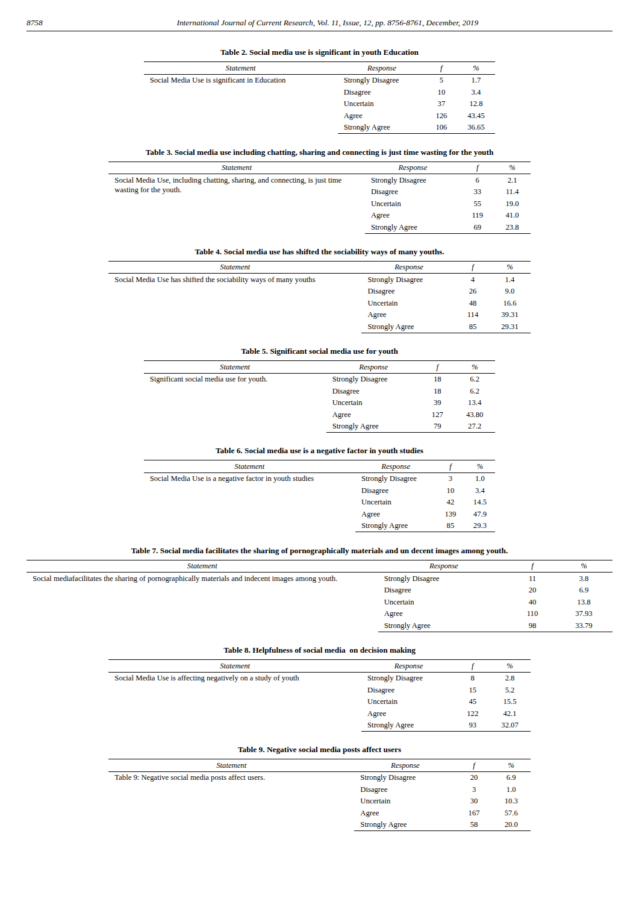8758 International Journal of Current Research, Vol. 11, Issue, 12, pp. 8756-8761, December, 2019
Table 2. Social media use is significant in youth Education
| Statement | Response | f | % |
| --- | --- | --- | --- |
| Social Media Use is significant in Education | Strongly Disagree | 5 | 1.7 |
| Disagree | 10 | 3.4 |
| Uncertain | 37 | 12.8 |
| Agree | 126 | 43.45 |
| Strongly Agree | 106 | 36.65 |
Table 3. Social media use including chatting, sharing and connecting is just time wasting for the youth
| Statement | Response | f | % |
| --- | --- | --- | --- |
| Social Media Use, including chatting, sharing, and connecting, is just time wasting for the youth. | Strongly Disagree | 6 | 2.1 |
| Disagree | 33 | 11.4 |
| Uncertain | 55 | 19.0 |
| Agree | 119 | 41.0 |
| Strongly Agree | 69 | 23.8 |
Table 4. Social media use has shifted the sociability ways of many youths.
| Statement | Response | f | % |
| --- | --- | --- | --- |
| Social Media Use has shifted the sociability ways of many youths | Strongly Disagree | 4 | 1.4 |
| Disagree | 26 | 9.0 |
| Uncertain | 48 | 16.6 |
| Agree | 114 | 39.31 |
| Strongly Agree | 85 | 29.31 |
Table 5. Significant social media use for youth
| Statement | Response | f | % |
| --- | --- | --- | --- |
| Significant social media use for youth. | Strongly Disagree | 18 | 6.2 |
| Disagree | 18 | 6.2 |
| Uncertain | 39 | 13.4 |
| Agree | 127 | 43.80 |
| Strongly Agree | 79 | 27.2 |
Table 6. Social media use is a negative factor in youth studies
| Statement | Response | f | % |
| --- | --- | --- | --- |
| Social Media Use is a negative factor in youth studies | Strongly Disagree | 3 | 1.0 |
| Disagree | 10 | 3.4 |
| Uncertain | 42 | 14.5 |
| Agree | 139 | 47.9 |
| Strongly Agree | 85 | 29.3 |
Table 7. Social media facilitates the sharing of pornographically materials and un decent images among youth.
| Statement | Response | f | % |
| --- | --- | --- | --- |
| Social mediafacilitates the sharing of pornographically materials and indecent images among youth. | Strongly Disagree | 11 | 3.8 |
| Disagree | 20 | 6.9 |
| Uncertain | 40 | 13.8 |
| Agree | 110 | 37.93 |
| Strongly Agree | 98 | 33.79 |
Table 8. Helpfulness of social media on decision making
| Statement | Response | f | % |
| --- | --- | --- | --- |
| Social Media Use is affecting negatively on a study of youth | Strongly Disagree | 8 | 2.8 |
| Disagree | 15 | 5.2 |
| Uncertain | 45 | 15.5 |
| Agree | 122 | 42.1 |
| Strongly Agree | 93 | 32.07 |
Table 9. Negative social media posts affect users
| Statement | Response | f | % |
| --- | --- | --- | --- |
| Table 9: Negative social media posts affect users. | Strongly Disagree | 20 | 6.9 |
| Disagree | 3 | 1.0 |
| Uncertain | 30 | 10.3 |
| Agree | 167 | 57.6 |
| Strongly Agree | 58 | 20.0 |